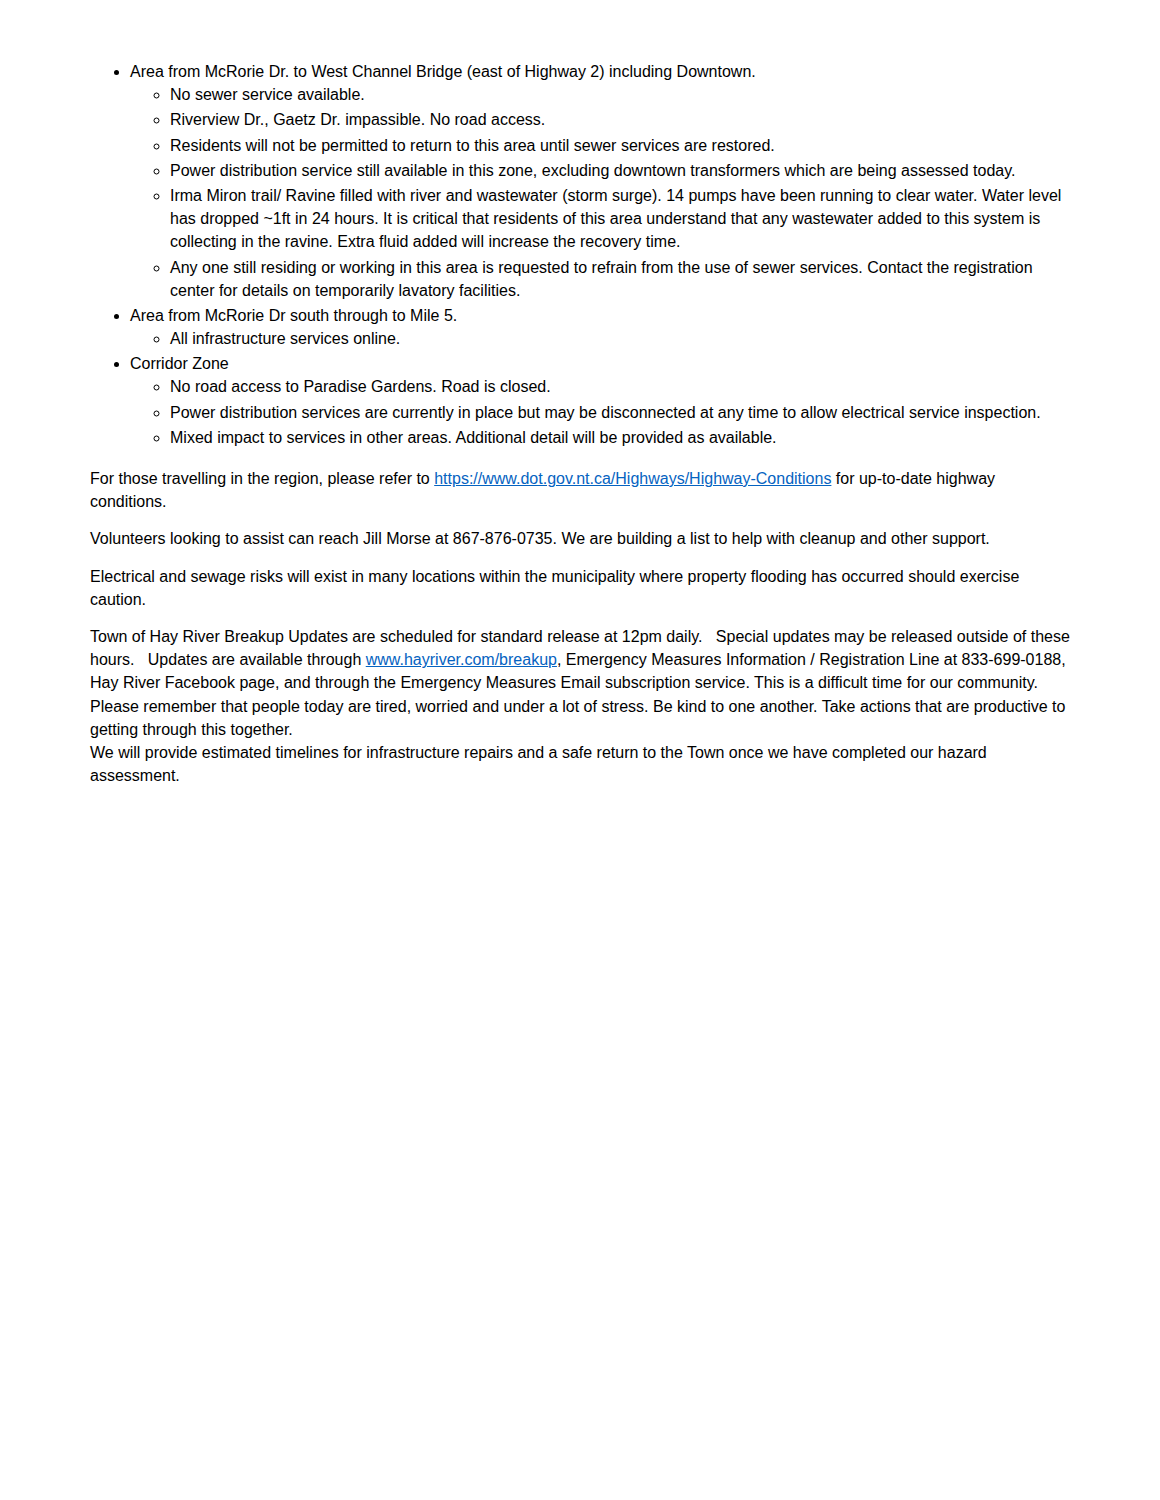Area from McRorie Dr. to West Channel Bridge (east of Highway 2) including Downtown.
No sewer service available.
Riverview Dr., Gaetz Dr. impassible. No road access.
Residents will not be permitted to return to this area until sewer services are restored.
Power distribution service still available in this zone, excluding downtown transformers which are being assessed today.
Irma Miron trail/ Ravine filled with river and wastewater (storm surge). 14 pumps have been running to clear water. Water level has dropped ~1ft in 24 hours. It is critical that residents of this area understand that any wastewater added to this system is collecting in the ravine. Extra fluid added will increase the recovery time.
Any one still residing or working in this area is requested to refrain from the use of sewer services. Contact the registration center for details on temporarily lavatory facilities.
Area from McRorie Dr south through to Mile 5.
All infrastructure services online.
Corridor Zone
No road access to Paradise Gardens. Road is closed.
Power distribution services are currently in place but may be disconnected at any time to allow electrical service inspection.
Mixed impact to services in other areas. Additional detail will be provided as available.
For those travelling in the region, please refer to https://www.dot.gov.nt.ca/Highways/Highway-Conditions for up-to-date highway conditions.
Volunteers looking to assist can reach Jill Morse at 867-876-0735. We are building a list to help with cleanup and other support.
Electrical and sewage risks will exist in many locations within the municipality where property flooding has occurred should exercise caution.
Town of Hay River Breakup Updates are scheduled for standard release at 12pm daily. Special updates may be released outside of these hours. Updates are available through www.hayriver.com/breakup, Emergency Measures Information / Registration Line at 833-699-0188, Hay River Facebook page, and through the Emergency Measures Email subscription service. This is a difficult time for our community. Please remember that people today are tired, worried and under a lot of stress. Be kind to one another. Take actions that are productive to getting through this together.
We will provide estimated timelines for infrastructure repairs and a safe return to the Town once we have completed our hazard assessment.